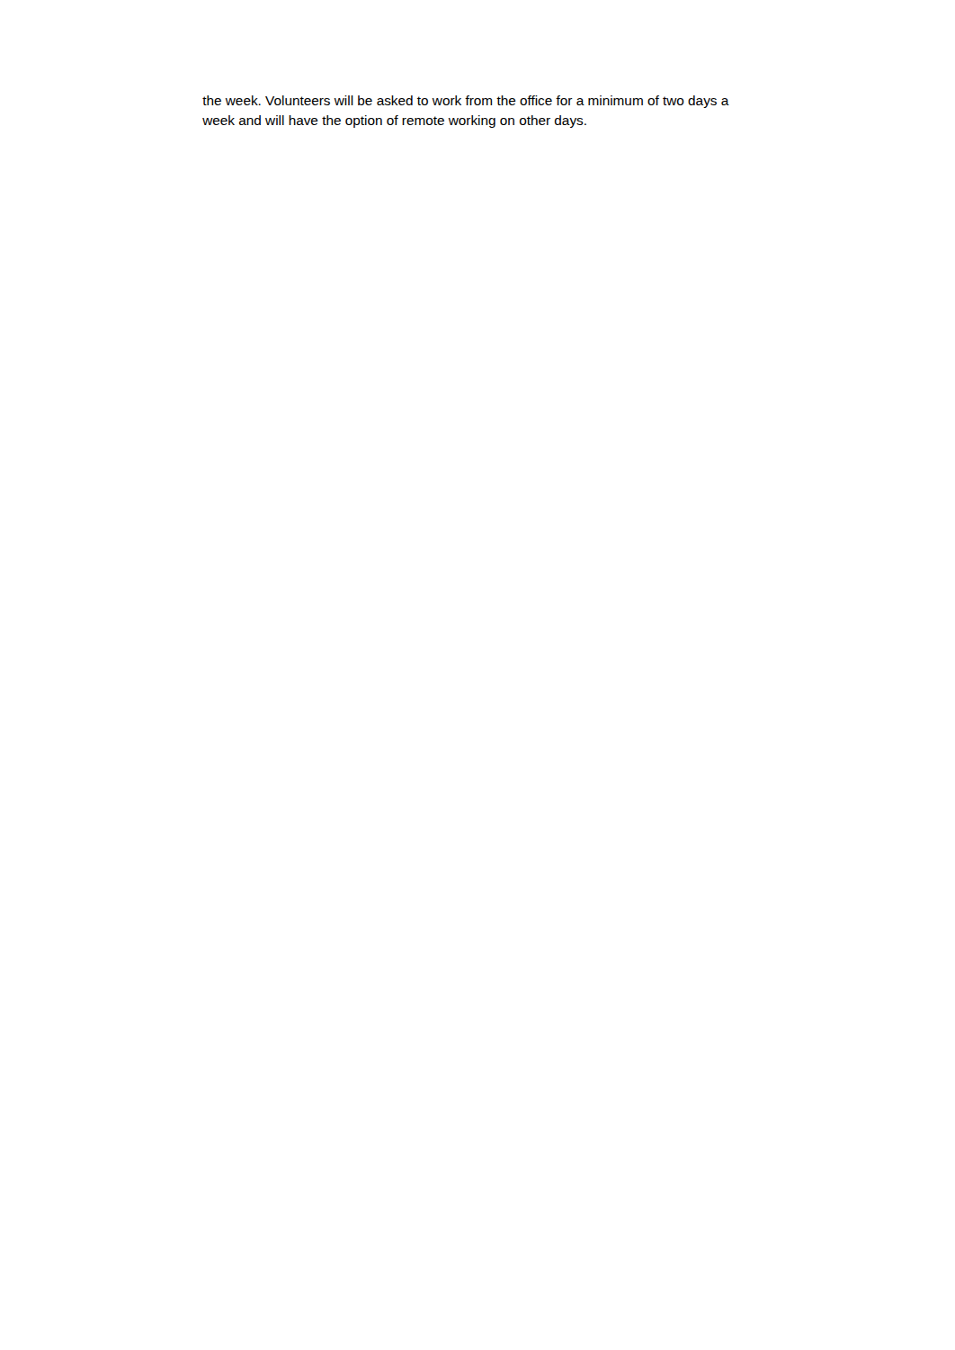the week. Volunteers will be asked to work from the office for a minimum of two days a week and will have the option of remote working on other days.